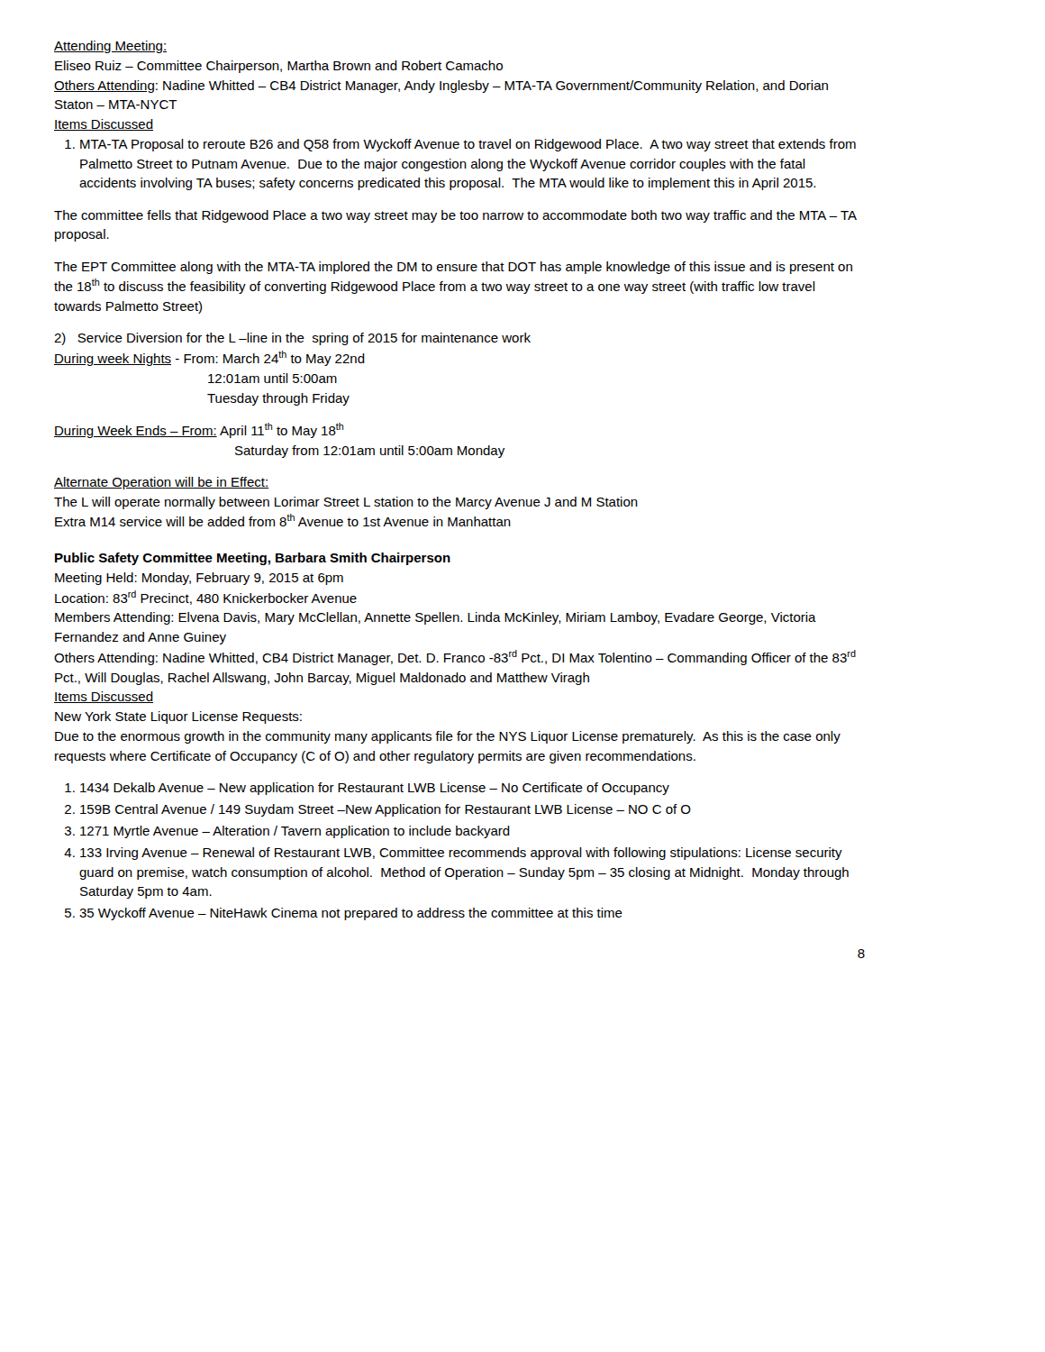Attending Meeting:
Eliseo Ruiz – Committee Chairperson, Martha Brown and Robert Camacho
Others Attending: Nadine Whitted – CB4 District Manager, Andy Inglesby – MTA-TA Government/Community Relation, and Dorian Staton – MTA-NYCT
Items Discussed
MTA-TA Proposal to reroute B26 and Q58 from Wyckoff Avenue to travel on Ridgewood Place. A two way street that extends from Palmetto Street to Putnam Avenue. Due to the major congestion along the Wyckoff Avenue corridor couples with the fatal accidents involving TA buses; safety concerns predicated this proposal. The MTA would like to implement this in April 2015.
The committee fells that Ridgewood Place a two way street may be too narrow to accommodate both two way traffic and the MTA – TA proposal.
The EPT Committee along with the MTA-TA implored the DM to ensure that DOT has ample knowledge of this issue and is present on the 18th to discuss the feasibility of converting Ridgewood Place from a two way street to a one way street (with traffic low travel towards Palmetto Street)
2) Service Diversion for the L –line in the spring of 2015 for maintenance work
During week Nights - From: March 24th to May 22nd
12:01am until 5:00am
Tuesday through Friday
During Week Ends – From: April 11th to May 18th
Saturday from 12:01am until 5:00am Monday
Alternate Operation will be in Effect:
The L will operate normally between Lorimar Street L station to the Marcy Avenue J and M Station
Extra M14 service will be added from 8th Avenue to 1st Avenue in Manhattan
Public Safety Committee Meeting, Barbara Smith Chairperson
Meeting Held: Monday, February 9, 2015 at 6pm
Location: 83rd Precinct, 480 Knickerbocker Avenue
Members Attending: Elvena Davis, Mary McClellan, Annette Spellen. Linda McKinley, Miriam Lamboy, Evadare George, Victoria Fernandez and Anne Guiney
Others Attending: Nadine Whitted, CB4 District Manager, Det. D. Franco -83rd Pct., DI Max Tolentino – Commanding Officer of the 83rd Pct., Will Douglas, Rachel Allswang, John Barcay, Miguel Maldonado and Matthew Viragh
Items Discussed
New York State Liquor License Requests:
Due to the enormous growth in the community many applicants file for the NYS Liquor License prematurely. As this is the case only requests where Certificate of Occupancy (C of O) and other regulatory permits are given recommendations.
1434 Dekalb Avenue – New application for Restaurant LWB License – No Certificate of Occupancy
159B Central Avenue / 149 Suydam Street –New Application for Restaurant LWB License – NO C of O
1271 Myrtle Avenue – Alteration / Tavern application to include backyard
133 Irving Avenue – Renewal of Restaurant LWB, Committee recommends approval with following stipulations: License security guard on premise, watch consumption of alcohol. Method of Operation – Sunday 5pm – 35 closing at Midnight. Monday through Saturday 5pm to 4am.
35 Wyckoff Avenue – NiteHawk Cinema not prepared to address the committee at this time
8